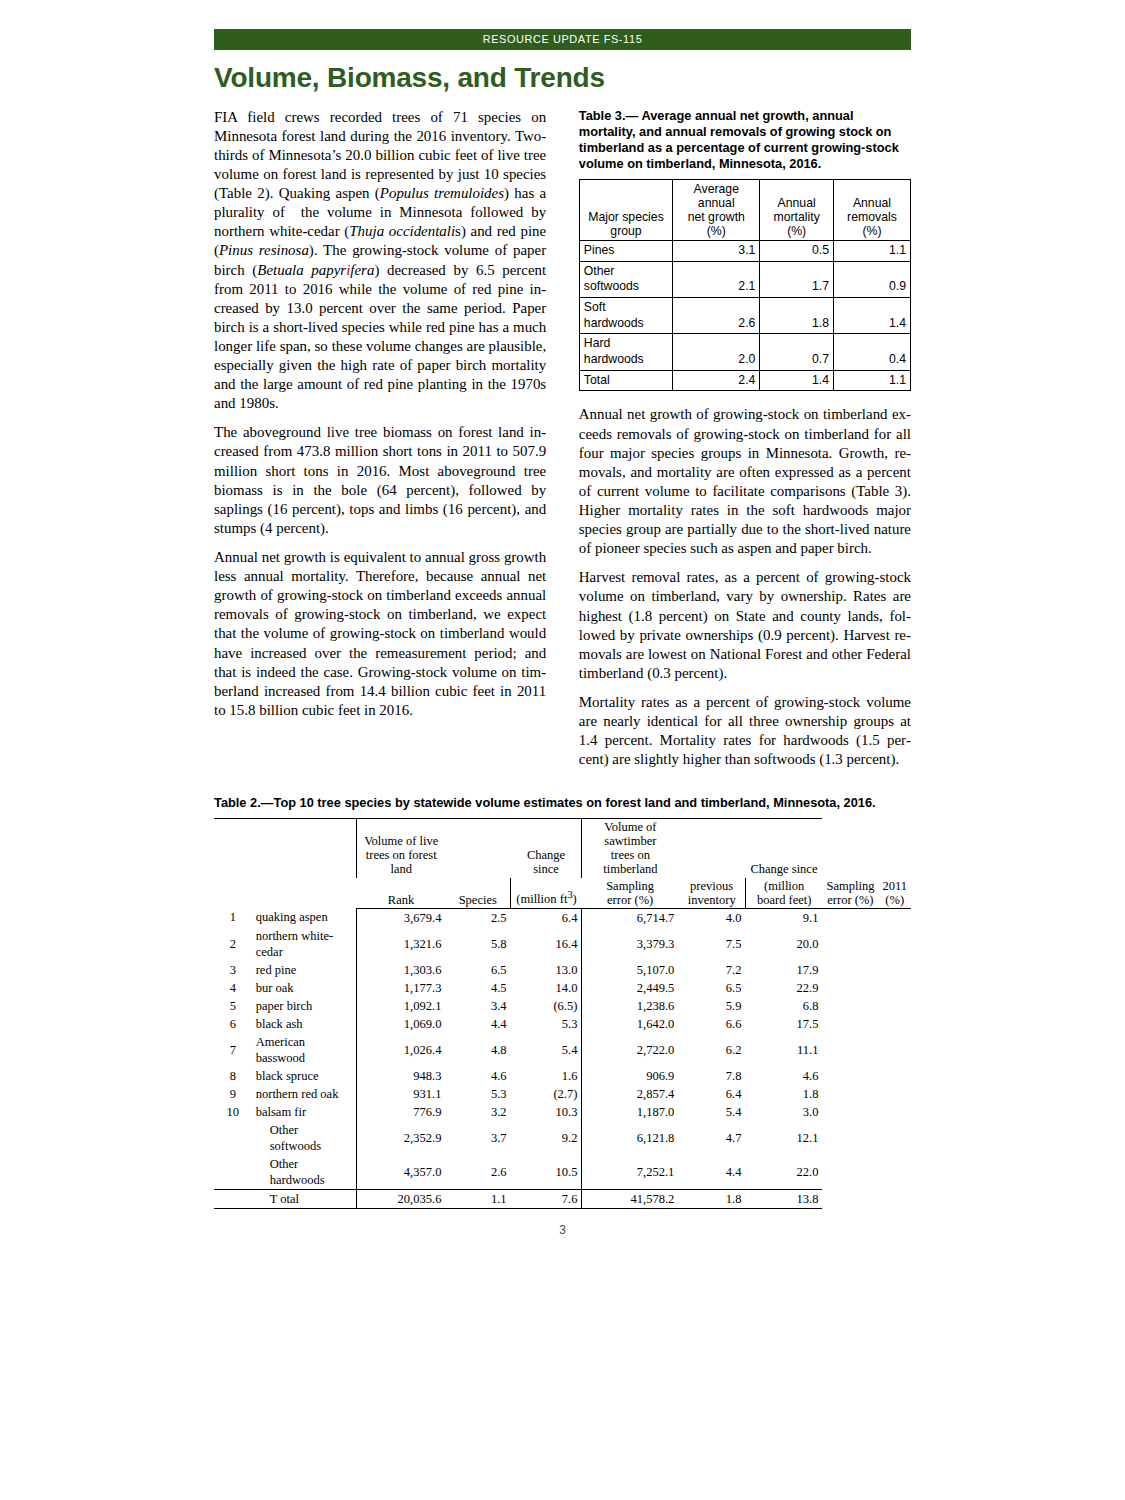RESOURCE UPDATE FS-115
Volume, Biomass, and Trends
FIA field crews recorded trees of 71 species on Minnesota forest land during the 2016 inventory. Two-thirds of Minnesota’s 20.0 billion cubic feet of live tree volume on forest land is represented by just 10 species (Table 2). Quaking aspen (Populus tremuloides) has a plurality of the volume in Minnesota followed by northern white-cedar (Thuja occidentalis) and red pine (Pinus resinosa). The growing-stock volume of paper birch (Betuala papyrifera) decreased by 6.5 percent from 2011 to 2016 while the volume of red pine increased by 13.0 percent over the same period. Paper birch is a short-lived species while red pine has a much longer life span, so these volume changes are plausible, especially given the high rate of paper birch mortality and the large amount of red pine planting in the 1970s and 1980s.
The aboveground live tree biomass on forest land increased from 473.8 million short tons in 2011 to 507.9 million short tons in 2016. Most aboveground tree biomass is in the bole (64 percent), followed by saplings (16 percent), tops and limbs (16 percent), and stumps (4 percent).
Annual net growth is equivalent to annual gross growth less annual mortality. Therefore, because annual net growth of growing-stock on timberland exceeds annual removals of growing-stock on timberland, we expect that the volume of growing-stock on timberland would have increased over the remeasurement period; and that is indeed the case. Growing-stock volume on timberland increased from 14.4 billion cubic feet in 2011 to 15.8 billion cubic feet in 2016.
Table 3.— Average annual net growth, annual mortality, and annual removals of growing stock on timberland as a percentage of current growing-stock volume on timberland, Minnesota, 2016.
| Major species group | Average annual net growth (%) | Annual mortality (%) | Annual removals (%) |
| --- | --- | --- | --- |
| Pines | 3.1 | 0.5 | 1.1 |
| Other softwoods | 2.1 | 1.7 | 0.9 |
| Soft hardwoods | 2.6 | 1.8 | 1.4 |
| Hard hardwoods | 2.0 | 0.7 | 0.4 |
| Total | 2.4 | 1.4 | 1.1 |
Annual net growth of growing-stock on timberland exceeds removals of growing-stock on timberland for all four major species groups in Minnesota. Growth, removals, and mortality are often expressed as a percent of current volume to facilitate comparisons (Table 3). Higher mortality rates in the soft hardwoods major species group are partially due to the short-lived nature of pioneer species such as aspen and paper birch.
Harvest removal rates, as a percent of growing-stock volume on timberland, vary by ownership. Rates are highest (1.8 percent) on State and county lands, followed by private ownerships (0.9 percent). Harvest removals are lowest on National Forest and other Federal timberland (0.3 percent).
Mortality rates as a percent of growing-stock volume are nearly identical for all three ownership groups at 1.4 percent. Mortality rates for hardwoods (1.5 percent) are slightly higher than softwoods (1.3 percent).
Table 2.—Top 10 tree species by statewide volume estimates on forest land and timberland, Minnesota, 2016.
| | | Volume of live trees on forest land | | Change since | Volume of sawtimber trees on timberland | | Change since |
| --- | --- | --- | --- | --- | --- | --- | --- |
| Rank | Species | (million ft 3 ) | Sampling error (%) | previous inventory | (million board feet) | Sampling error (%) | 2011 (%) |
| 1 | quaking aspen | 3,679.4 | 2.5 | 6.4 | 6,714.7 | 4.0 | 9.1 |
| 2 | northern white-cedar | 1,321.6 | 5.8 | 16.4 | 3,379.3 | 7.5 | 20.0 |
| 3 | red pine | 1,303.6 | 6.5 | 13.0 | 5,107.0 | 7.2 | 17.9 |
| 4 | bur oak | 1,177.3 | 4.5 | 14.0 | 2,449.5 | 6.5 | 22.9 |
| 5 | paper birch | 1,092.1 | 3.4 | (6.5) | 1,238.6 | 5.9 | 6.8 |
| 6 | black ash | 1,069.0 | 4.4 | 5.3 | 1,642.0 | 6.6 | 17.5 |
| 7 | American basswood | 1,026.4 | 4.8 | 5.4 | 2,722.0 | 6.2 | 11.1 |
| 8 | black spruce | 948.3 | 4.6 | 1.6 | 906.9 | 7.8 | 4.6 |
| 9 | northern red oak | 931.1 | 5.3 | (2.7) | 2,857.4 | 6.4 | 1.8 |
| 10 | balsam fir | 776.9 | 3.2 | 10.3 | 1,187.0 | 5.4 | 3.0 |
| | Other softwoods | 2,352.9 | 3.7 | 9.2 | 6,121.8 | 4.7 | 12.1 |
| | Other hardwoods | 4,357.0 | 2.6 | 10.5 | 7,252.1 | 4.4 | 22.0 |
| | T otal | 20,035.6 | 1.1 | 7.6 | 41,578.2 | 1.8 | 13.8 |
3